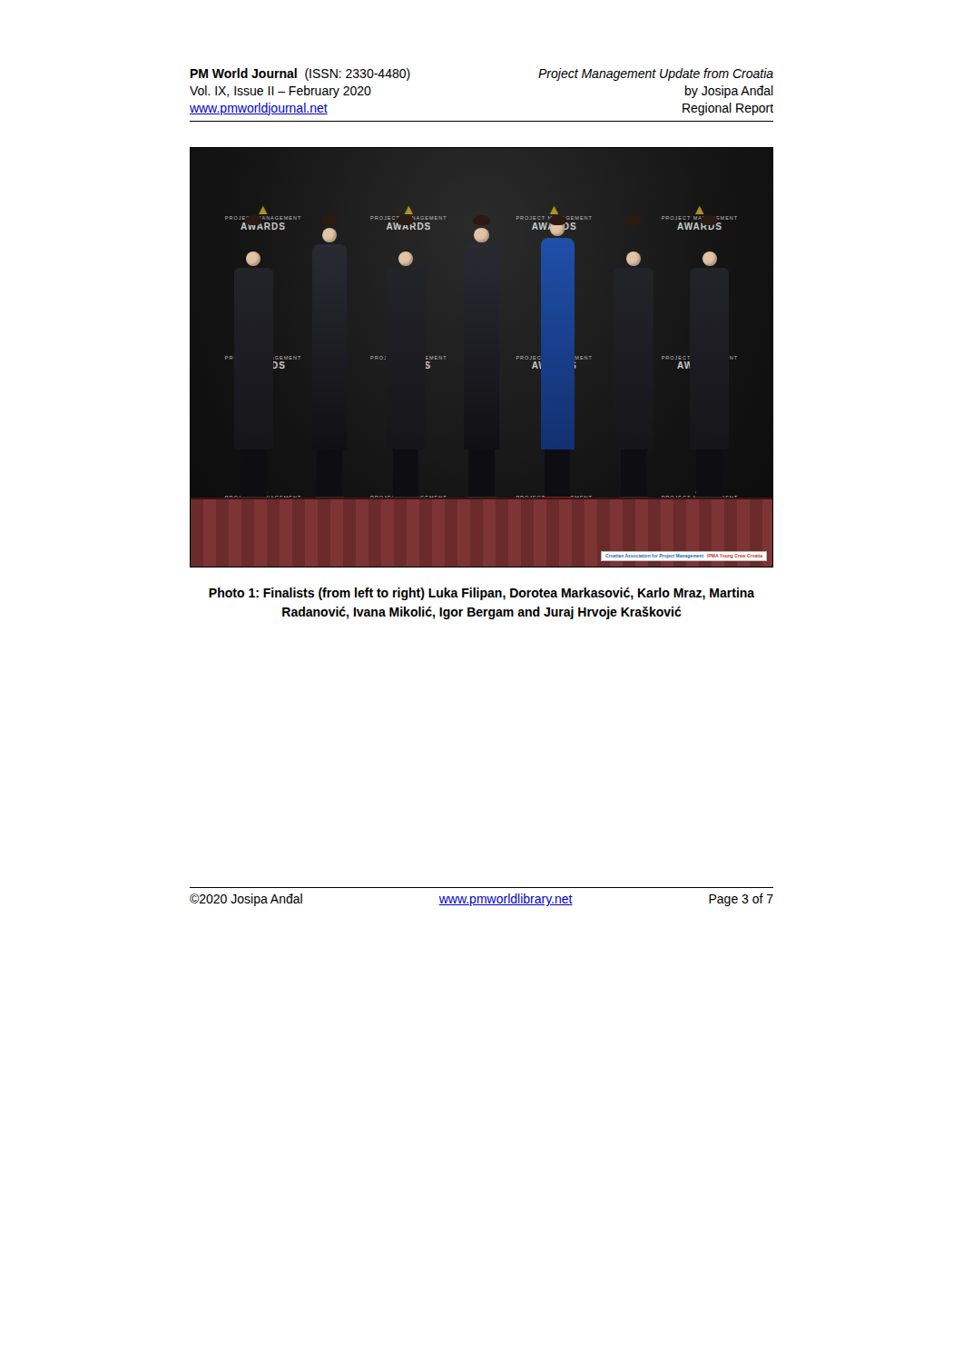PM World Journal (ISSN: 2330-4480)
Vol. IX, Issue II – February 2020
www.pmworldjournal.net
Project Management Update from Croatia
by Josipa Anđal
Regional Report
▲PROJECT MANAGEMENT AWARDS
▲PROJECT MANAGEMENT AWARDS
▲PROJECT MANAGEMENT AWARDS
▲PROJECT MANAGEMENT AWARDS
▲PROJECT MANAGEMENT AWARDS
▲PROJECT MANAGEMENT AWARDS
▲PROJECT MANAGEMENT AWARDS
▲PROJECT MANAGEMENT AWARDS
▲PROJECT MANAGEMENT AWARDS
▲PROJECT MANAGEMENT AWARDS
▲PROJECT MANAGEMENT AWARDS
▲PROJECT MANAGEMENT AWARDS
Croatian Association for Project Management IPMA Young Crew Croatia
Photo 1: Finalists (from left to right) Luka Filipan, Dorotea Markasović, Karlo Mraz, Martina Radanović, Ivana Mikolić, Igor Bergam and Juraj Hrvoje Krašković
©2020 Josipa Anđal
Page 3 of 7
www.pmworldlibrary.net